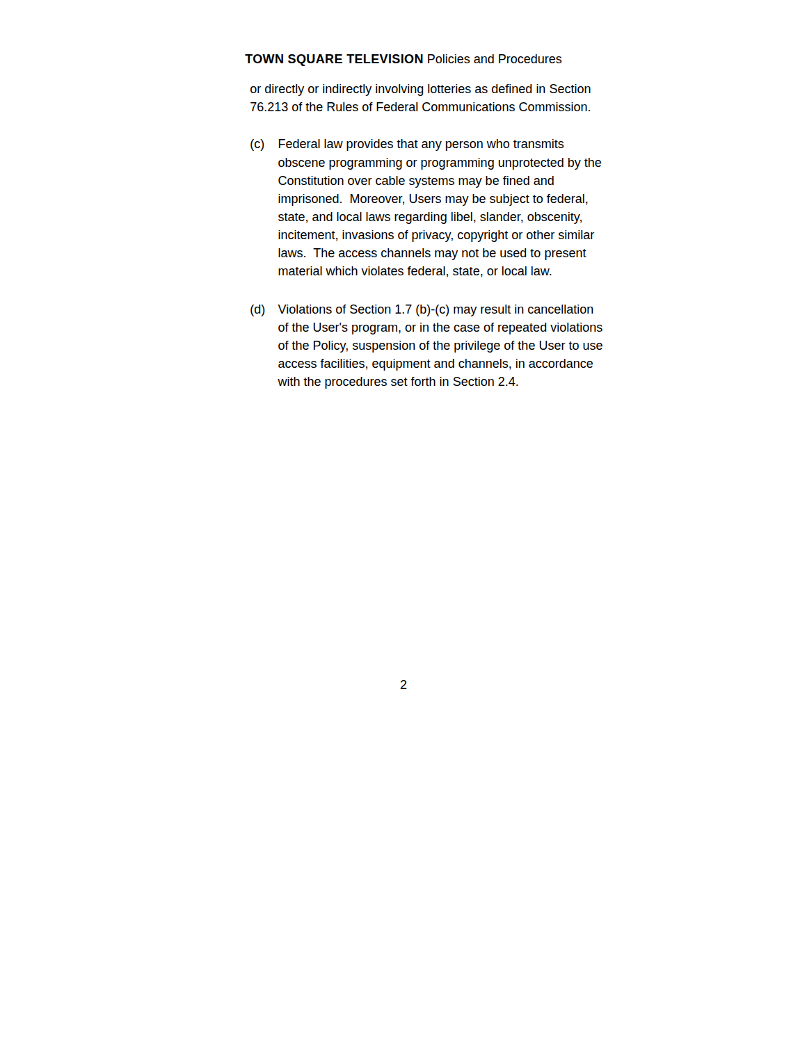TOWN SQUARE TELEVISION Policies and Procedures
or directly or indirectly involving lotteries as defined in Section 76.213 of the Rules of Federal Communications Commission.
(c)
Federal law provides that any person who transmits obscene programming or programming unprotected by the Constitution over cable systems may be fined and imprisoned. Moreover, Users may be subject to federal, state, and local laws regarding libel, slander, obscenity, incitement, invasions of privacy, copyright or other similar laws. The access channels may not be used to present material which violates federal, state, or local law.
(d)
Violations of Section 1.7 (b)-(c) may result in cancellation of the User's program, or in the case of repeated violations of the Policy, suspension of the privilege of the User to use access facilities, equipment and channels, in accordance with the procedures set forth in Section 2.4.
2